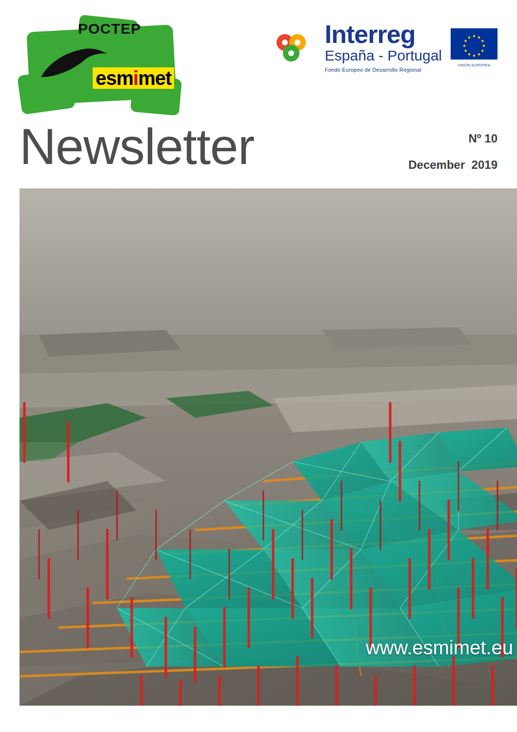POCTEP
esm imet
Interreg
España - Portugal
Fondo Europeo de Desarrollo Regional
UNIÓN EUROPEA
Newsletter
Nº 10
December 2019
www.esmimet.eu